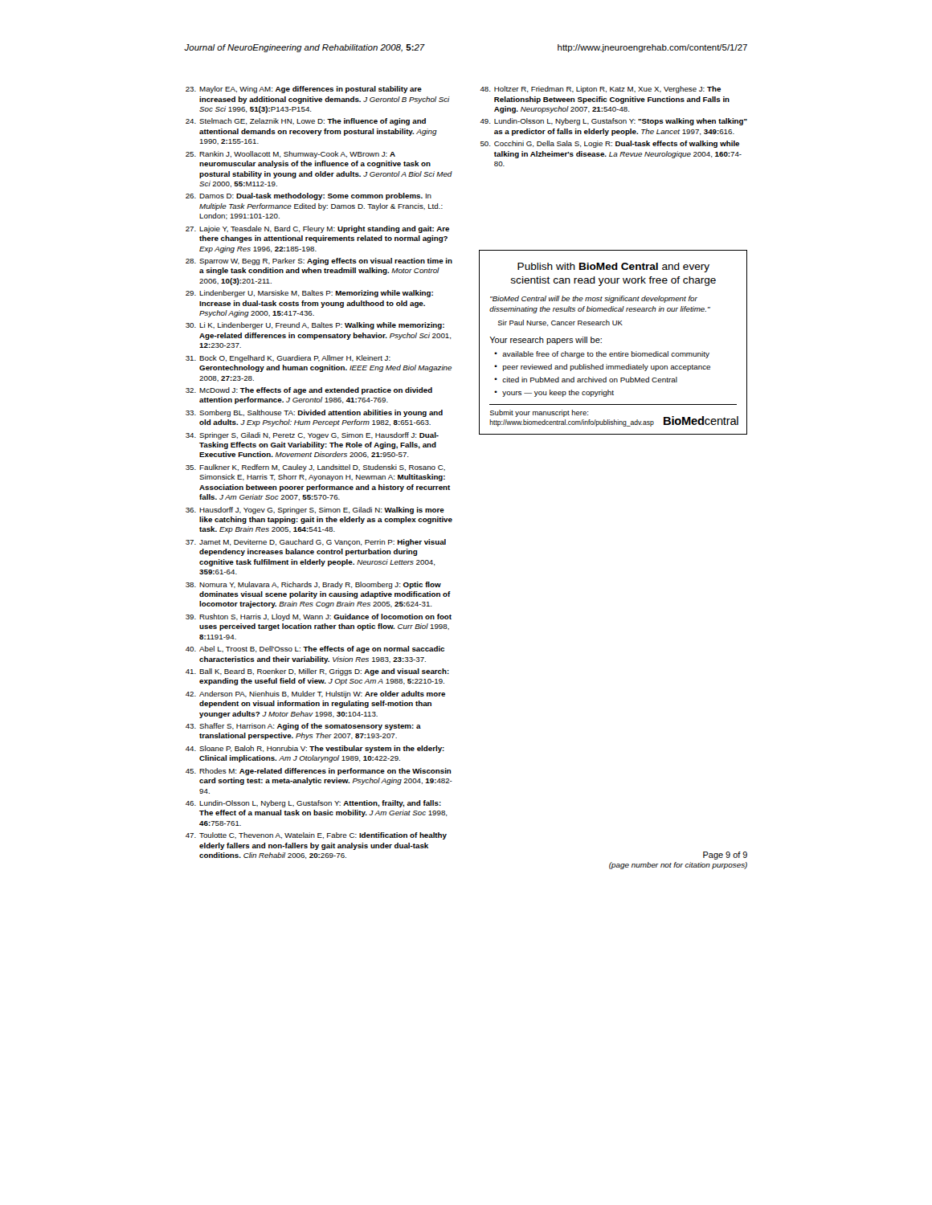Journal of NeuroEngineering and Rehabilitation 2008, 5: 27
http://www.jneuroengrehab.com/content/5/1/27
23 Maylor EA, Wing AM: Age differences in postural stability are increased by additional cognitive demands. J Gerontol B Psychol Sci Soc Sci 1996, 51(3): P143-P154.
24 Stelmach GE, Zelaznik HN, Lowe D: The influence of aging and attentional demands on recovery from postural instability. Aging 1990, 2: 155-161.
25 Rankin J, Woollacott M, Shumway-Cook A, WBrown J: A neuromuscular analysis of the influence of a cognitive task on postural stability in young and older adults. J Gerontol A Biol Sci Med Sci 2000, 55: M112-19.
26 Damos D: Dual-task methodology: Some common problems. In Multiple Task Performance Edited by: Damos D. Taylor & Francis, Ltd.: London; 1991:101-120.
27 Lajoie Y, Teasdale N, Bard C, Fleury M: Upright standing and gait: Are there changes in attentional requirements related to normal aging? Exp Aging Res 1996, 22: 185-198.
28 Sparrow W, Begg R, Parker S: Aging effects on visual reaction time in a single task condition and when treadmill walking. Motor Control 2006, 10(3): 201-211.
29 Lindenberger U, Marsiske M, Baltes P: Memorizing while walking: Increase in dual-task costs from young adulthood to old age. Psychol Aging 2000, 15: 417-436.
30 Li K, Lindenberger U, Freund A, Baltes P: Walking while memorizing: Age-related differences in compensatory behavior. Psychol Sci 2001, 12: 230-237.
31 Bock O, Engelhard K, Guardiera P, Allmer H, Kleinert J: Gerontechnology and human cognition. IEEE Eng Med Biol Magazine 2008, 27: 23-28.
32 McDowd J: The effects of age and extended practice on divided attention performance. J Gerontol 1986, 41: 764-769.
33 Somberg BL, Salthouse TA: Divided attention abilities in young and old adults. J Exp Psychol: Hum Percept Perform 1982, 8: 651-663.
34 Springer S, Giladi N, Peretz C, Yogev G, Simon E, Hausdorff J: Dual-Tasking Effects on Gait Variability: The Role of Aging, Falls, and Executive Function. Movement Disorders 2006, 21: 950-57.
35 Faulkner K, Redfern M, Cauley J, Landsittel D, Studenski S, Rosano C, Simonsick E, Harris T, Shorr R, Ayonayon H, Newman A: Multitasking: Association between poorer performance and a history of recurrent falls. J Am Geriatr Soc 2007, 55: 570-76.
36 Hausdorff J, Yogev G, Springer S, Simon E, Giladi N: Walking is more like catching than tapping: gait in the elderly as a complex cognitive task. Exp Brain Res 2005, 164: 541-48.
37 Jamet M, Deviterne D, Gauchard G, G Vançon, Perrin P: Higher visual dependency increases balance control perturbation during cognitive task fulfilment in elderly people. Neurosci Letters 2004, 359: 61-64.
38 Nomura Y, Mulavara A, Richards J, Brady R, Bloomberg J: Optic flow dominates visual scene polarity in causing adaptive modification of locomotor trajectory. Brain Res Cogn Brain Res 2005, 25: 624-31.
39 Rushton S, Harris J, Lloyd M, Wann J: Guidance of locomotion on foot uses perceived target location rather than optic flow. Curr Biol 1998, 8: 1191-94.
40 Abel L, Troost B, Dell'Osso L: The effects of age on normal saccadic characteristics and their variability. Vision Res 1983, 23: 33-37.
41 Ball K, Beard B, Roenker D, Miller R, Griggs D: Age and visual search: expanding the useful field of view. J Opt Soc Am A 1988, 5: 2210-19.
42 Anderson PA, Nienhuis B, Mulder T, Hulstijn W: Are older adults more dependent on visual information in regulating self-motion than younger adults? J Motor Behav 1998, 30: 104-113.
43 Shaffer S, Harrison A: Aging of the somatosensory system: a translational perspective. Phys Ther 2007, 87: 193-207.
44 Sloane P, Baloh R, Honrubia V: The vestibular system in the elderly: Clinical implications. Am J Otolaryngol 1989, 10: 422-29.
45 Rhodes M: Age-related differences in performance on the Wisconsin card sorting test: a meta-analytic review. Psychol Aging 2004, 19: 482-94.
46 Lundin-Olsson L, Nyberg L, Gustafson Y: Attention, frailty, and falls: The effect of a manual task on basic mobility. J Am Geriat Soc 1998, 46: 758-761.
47 Toulotte C, Thevenon A, Watelain E, Fabre C: Identification of healthy elderly fallers and non-fallers by gait analysis under dual-task conditions. Clin Rehabil 2006, 20: 269-76.
48 Holtzer R, Friedman R, Lipton R, Katz M, Xue X, Verghese J: The Relationship Between Specific Cognitive Functions and Falls in Aging. Neuropsychol 2007, 21: 540-48.
49 Lundin-Olsson L, Nyberg L, Gustafson Y: "Stops walking when talking" as a predictor of falls in elderly people. The Lancet 1997, 349: 616.
50 Cocchini G, Della Sala S, Logie R: Dual-task effects of walking while talking in Alzheimer's disease. La Revue Neurologique 2004, 160: 74-80.
Publish with Bio Med Central and every
scientist can read your work free of charge
"BioMed Central will be the most significant development for disseminating the results of biomedical research in our lifetime."
Sir Paul Nurse, Cancer Research UK
Your research papers will be:
available free of charge to the entire biomedical community
peer reviewed and published immediately upon acceptance
cited in PubMed and archived on PubMed Central
yours — you keep the copyright
Submit your manuscript here:
http://www.biomedcentral.com/info/publishing_adv.asp
Bio Med central
Page 9 of 9
(page number not for citation purposes)